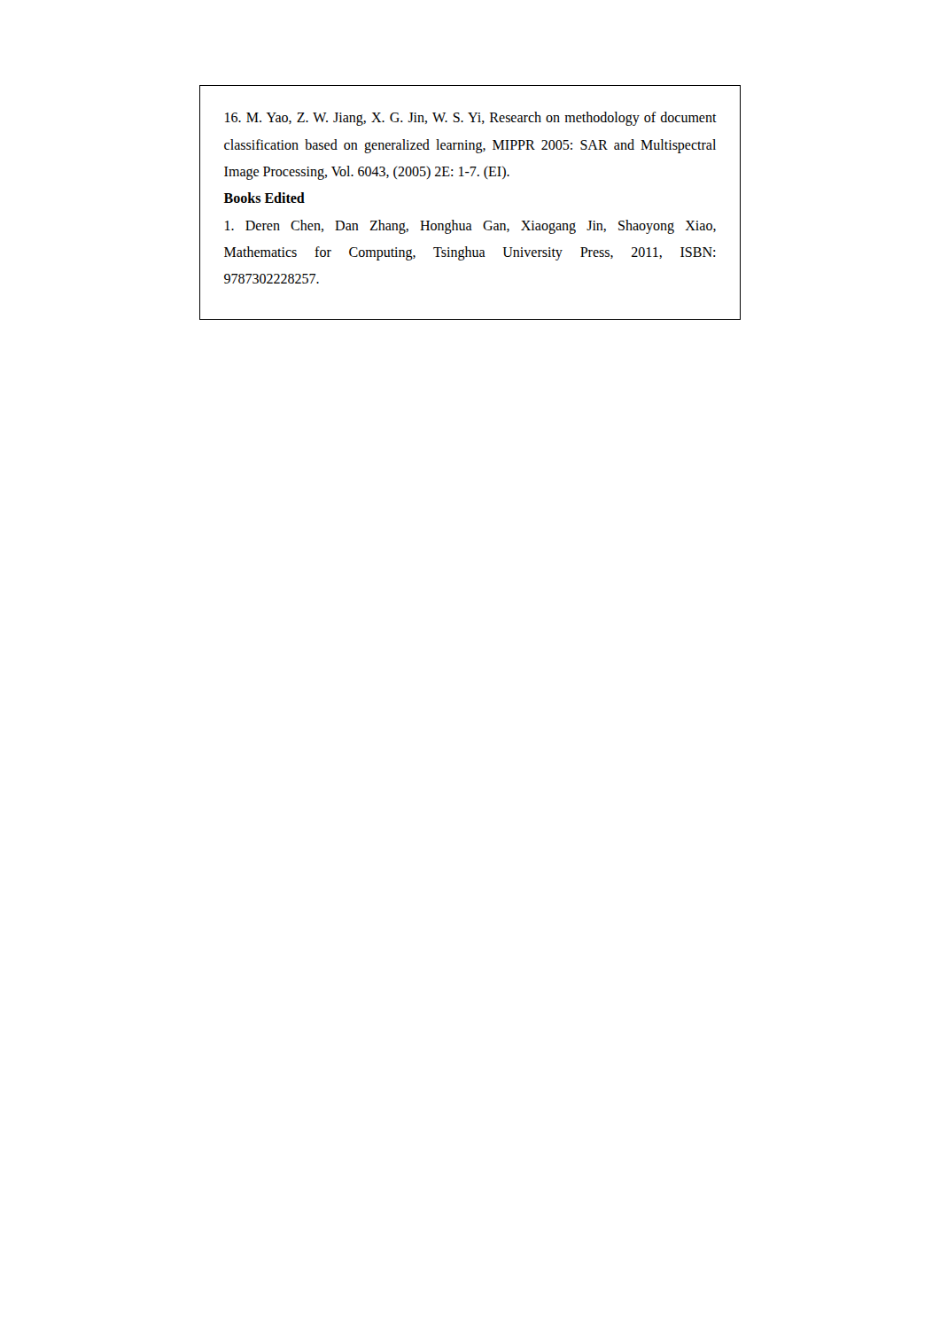16. M. Yao, Z. W. Jiang, X. G. Jin, W. S. Yi, Research on methodology of document classification based on generalized learning, MIPPR 2005: SAR and Multispectral Image Processing, Vol. 6043, (2005) 2E: 1-7. (EI).
Books Edited
1. Deren Chen, Dan Zhang, Honghua Gan, Xiaogang Jin, Shaoyong Xiao, Mathematics for Computing, Tsinghua University Press, 2011, ISBN: 9787302228257.